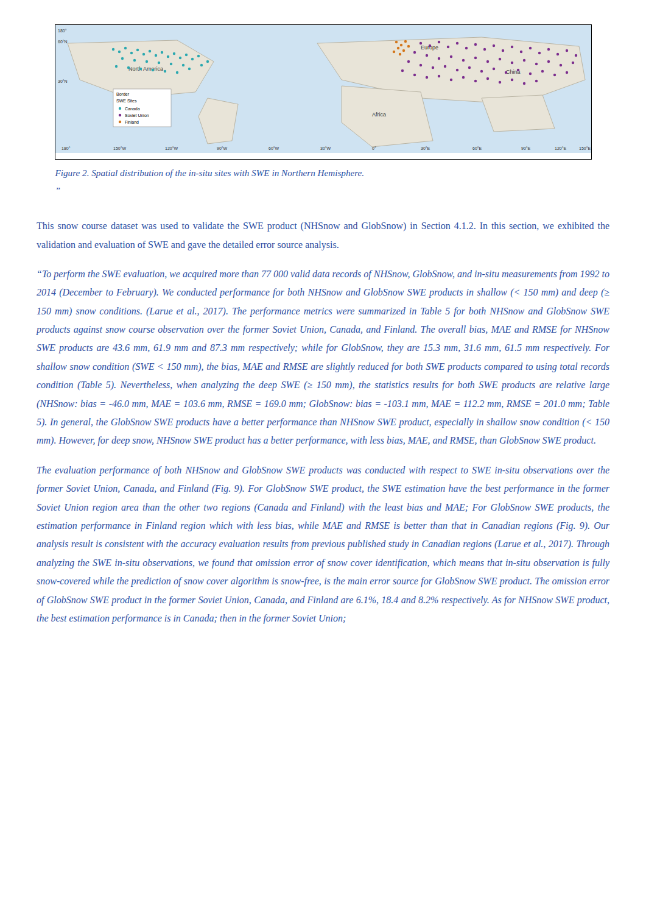North America Europe China Africa 180° 60°N 30°N 180° 150°W 120°W 90°W 60°W 30°W 0° 30°E 60°E 90°E 120°E 150°E Border SWE Sites Canada Soviet Union Finland
Figure 2. Spatial distribution of the in-situ sites with SWE in Northern Hemisphere.
”
This snow course dataset was used to validate the SWE product (NHSnow and GlobSnow) in Section 4.1.2. In this section, we exhibited the validation and evaluation of SWE and gave the detailed error source analysis.
“To perform the SWE evaluation, we acquired more than 77 000 valid data records of NHSnow, GlobSnow, and in-situ measurements from 1992 to 2014 (December to February). We conducted performance for both NHSnow and GlobSnow SWE products in shallow (< 150 mm) and deep (≥ 150 mm) snow conditions. (Larue et al., 2017). The performance metrics were summarized in Table 5 for both NHSnow and GlobSnow SWE products against snow course observation over the former Soviet Union, Canada, and Finland. The overall bias, MAE and RMSE for NHSnow SWE products are 43.6 mm, 61.9 mm and 87.3 mm respectively; while for GlobSnow, they are 15.3 mm, 31.6 mm, 61.5 mm respectively. For shallow snow condition (SWE < 150 mm), the bias, MAE and RMSE are slightly reduced for both SWE products compared to using total records condition (Table 5). Nevertheless, when analyzing the deep SWE (≥ 150 mm), the statistics results for both SWE products are relative large (NHSnow: bias = -46.0 mm, MAE = 103.6 mm, RMSE = 169.0 mm; GlobSnow: bias = -103.1 mm, MAE = 112.2 mm, RMSE = 201.0 mm; Table 5). In general, the GlobSnow SWE products have a better performance than NHSnow SWE product, especially in shallow snow condition (< 150 mm). However, for deep snow, NHSnow SWE product has a better performance, with less bias, MAE, and RMSE, than GlobSnow SWE product.
The evaluation performance of both NHSnow and GlobSnow SWE products was conducted with respect to SWE in-situ observations over the former Soviet Union, Canada, and Finland (Fig. 9). For GlobSnow SWE product, the SWE estimation have the best performance in the former Soviet Union region area than the other two regions (Canada and Finland) with the least bias and MAE; For GlobSnow SWE products, the estimation performance in Finland region which with less bias, while MAE and RMSE is better than that in Canadian regions (Fig. 9). Our analysis result is consistent with the accuracy evaluation results from previous published study in Canadian regions (Larue et al., 2017). Through analyzing the SWE in-situ observations, we found that omission error of snow cover identification, which means that in-situ observation is fully snow-covered while the prediction of snow cover algorithm is snow-free, is the main error source for GlobSnow SWE product. The omission error of GlobSnow SWE product in the former Soviet Union, Canada, and Finland are 6.1%, 18.4 and 8.2% respectively. As for NHSnow SWE product, the best estimation performance is in Canada; then in the former Soviet Union;